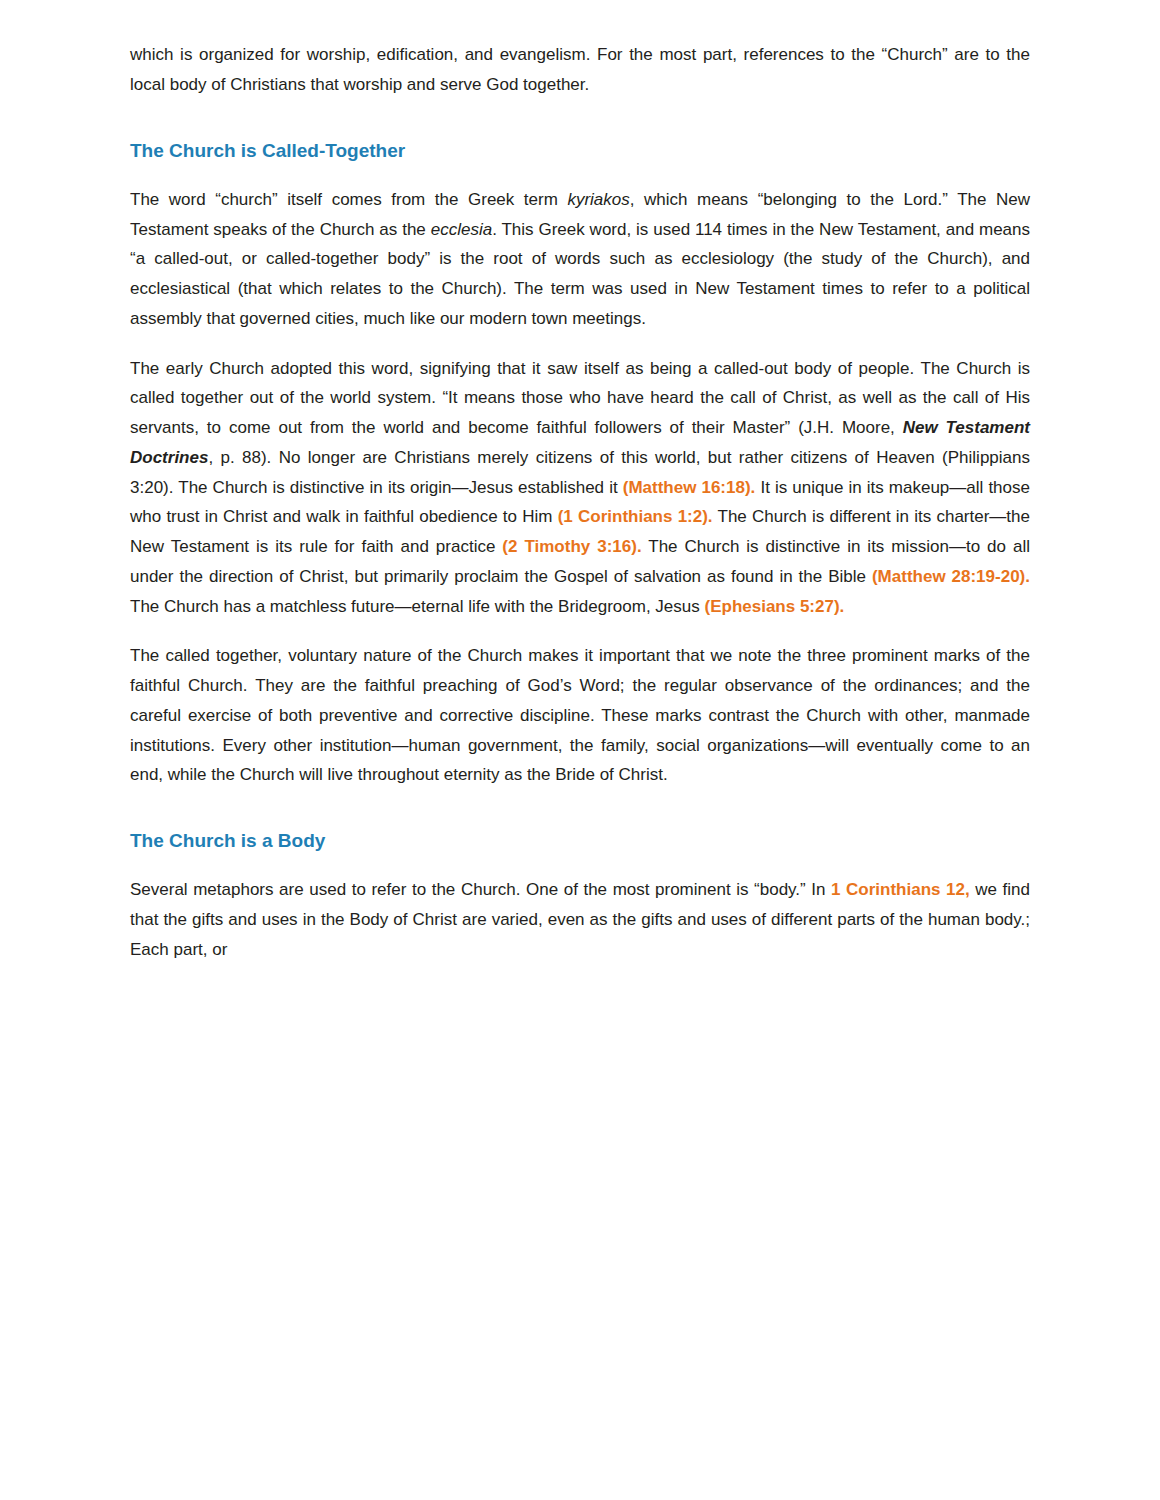which is organized for worship, edification, and evangelism. For the most part, references to the “Church” are to the local body of Christians that worship and serve God together.
The Church is Called-Together
The word “church” itself comes from the Greek term kyriakos, which means “belonging to the Lord.” The New Testament speaks of the Church as the ecclesia. This Greek word, is used 114 times in the New Testament, and means “a called-out, or called-together body” is the root of words such as ecclesiology (the study of the Church), and ecclesiastical (that which relates to the Church). The term was used in New Testament times to refer to a political assembly that governed cities, much like our modern town meetings.
The early Church adopted this word, signifying that it saw itself as being a called-out body of people. The Church is called together out of the world system. “It means those who have heard the call of Christ, as well as the call of His servants, to come out from the world and become faithful followers of their Master” (J.H. Moore, New Testament Doctrines, p. 88). No longer are Christians merely citizens of this world, but rather citizens of Heaven (Philippians 3:20). The Church is distinctive in its origin—Jesus established it (Matthew 16:18). It is unique in its makeup—all those who trust in Christ and walk in faithful obedience to Him (1 Corinthians 1:2). The Church is different in its charter—the New Testament is its rule for faith and practice (2 Timothy 3:16). The Church is distinctive in its mission—to do all under the direction of Christ, but primarily proclaim the Gospel of salvation as found in the Bible (Matthew 28:19-20). The Church has a matchless future—eternal life with the Bridegroom, Jesus (Ephesians 5:27).
The called together, voluntary nature of the Church makes it important that we note the three prominent marks of the faithful Church. They are the faithful preaching of God’s Word; the regular observance of the ordinances; and the careful exercise of both preventive and corrective discipline. These marks contrast the Church with other, manmade institutions. Every other institution—human government, the family, social organizations—will eventually come to an end, while the Church will live throughout eternity as the Bride of Christ.
The Church is a Body
Several metaphors are used to refer to the Church. One of the most prominent is “body.” In 1 Corinthians 12, we find that the gifts and uses in the Body of Christ are varied, even as the gifts and uses of different parts of the human body.; Each part, or